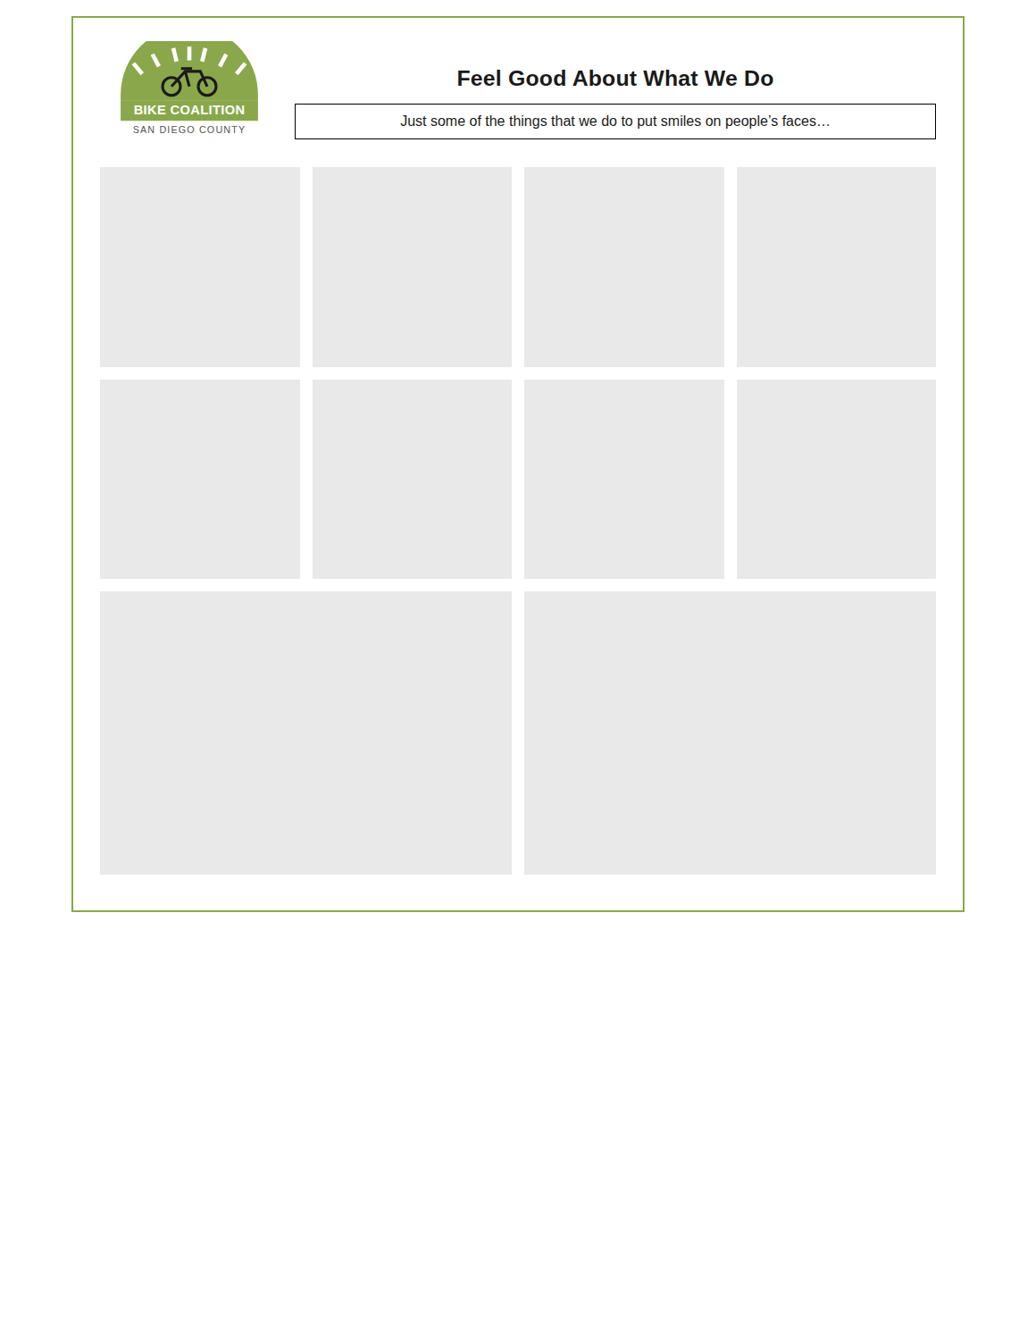Bike Coalition San Diego County BIKE COALITION SAN DIEGO COUNTY
Feel Good About What We Do
Just some of the things that we do to put smiles on people’s faces…